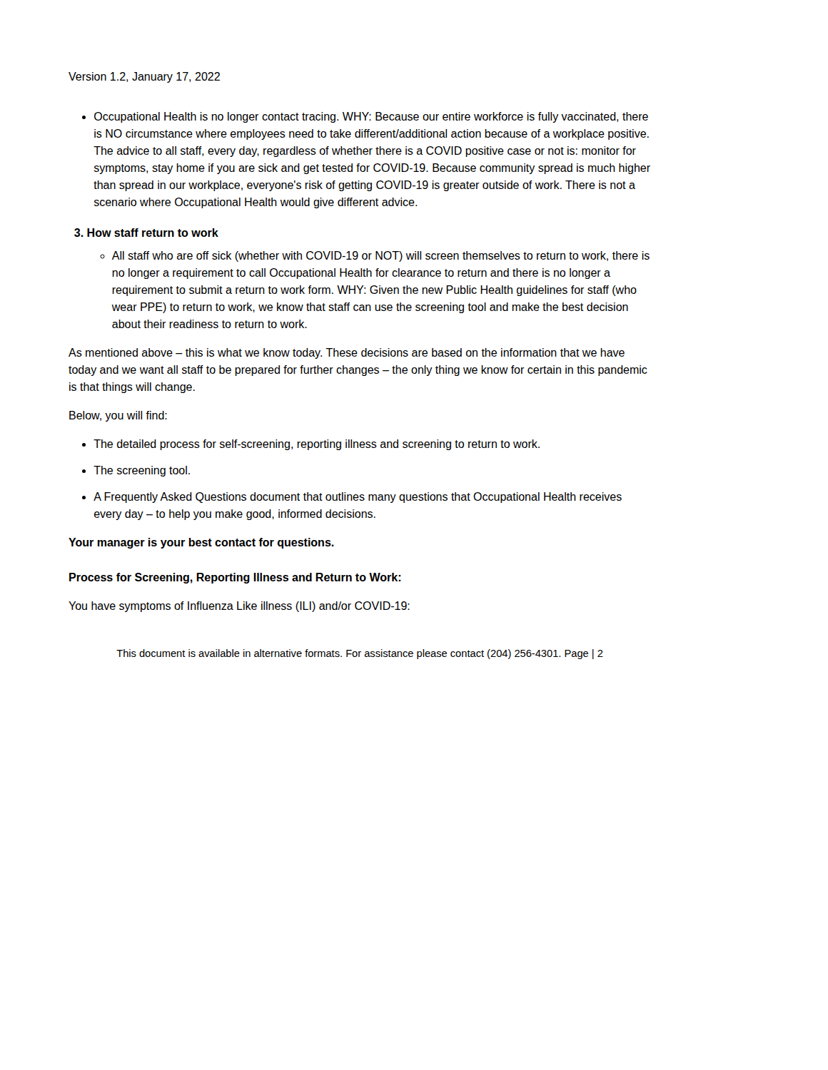Version 1.2, January 17, 2022
Occupational Health is no longer contact tracing. WHY: Because our entire workforce is fully vaccinated, there is NO circumstance where employees need to take different/additional action because of a workplace positive. The advice to all staff, every day, regardless of whether there is a COVID positive case or not is: monitor for symptoms, stay home if you are sick and get tested for COVID-19. Because community spread is much higher than spread in our workplace, everyone's risk of getting COVID-19 is greater outside of work. There is not a scenario where Occupational Health would give different advice.
How staff return to work
All staff who are off sick (whether with COVID-19 or NOT) will screen themselves to return to work, there is no longer a requirement to call Occupational Health for clearance to return and there is no longer a requirement to submit a return to work form. WHY: Given the new Public Health guidelines for staff (who wear PPE) to return to work, we know that staff can use the screening tool and make the best decision about their readiness to return to work.
As mentioned above – this is what we know today. These decisions are based on the information that we have today and we want all staff to be prepared for further changes – the only thing we know for certain in this pandemic is that things will change.
Below, you will find:
The detailed process for self-screening, reporting illness and screening to return to work.
The screening tool.
A Frequently Asked Questions document that outlines many questions that Occupational Health receives every day – to help you make good, informed decisions.
Your manager is your best contact for questions.
Process for Screening, Reporting Illness and Return to Work:
You have symptoms of Influenza Like illness (ILI) and/or COVID-19:
This document is available in alternative formats. For assistance please contact (204) 256-4301. Page | 2